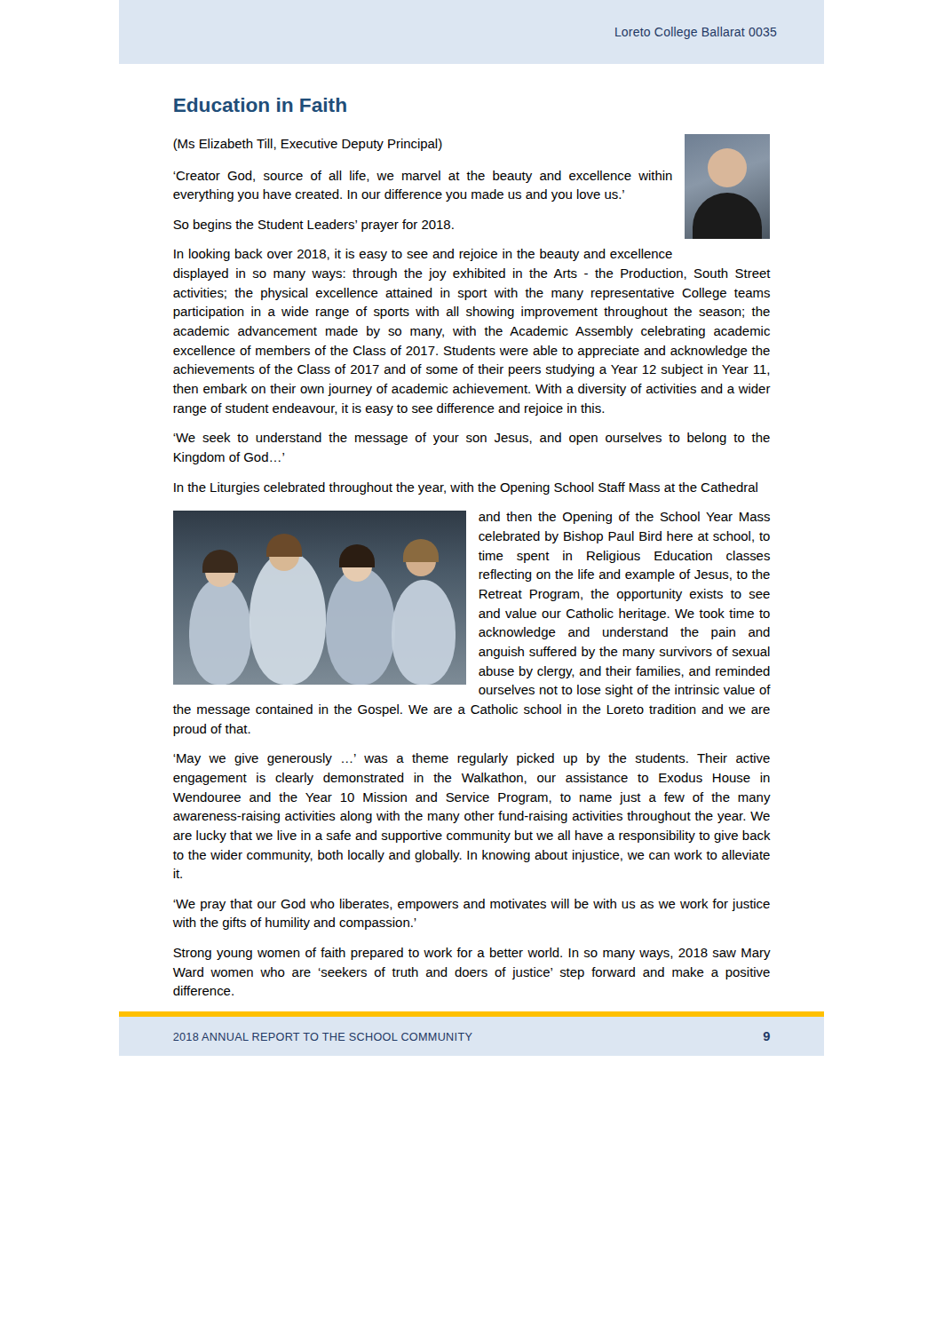Loreto College Ballarat 0035
Education in Faith
(Ms Elizabeth Till, Executive Deputy Principal)
‘Creator God, source of all life, we marvel at the beauty and excellence within everything you have created. In our difference you made us and you love us.’
So begins the Student Leaders’ prayer for 2018.
In looking back over 2018, it is easy to see and rejoice in the beauty and excellence displayed in so many ways: through the joy exhibited in the Arts - the Production, South Street activities; the physical excellence attained in sport with the many representative College teams participation in a wide range of sports with all showing improvement throughout the season; the academic advancement made by so many, with the Academic Assembly celebrating academic excellence of members of the Class of 2017. Students were able to appreciate and acknowledge the achievements of the Class of 2017 and of some of their peers studying a Year 12 subject in Year 11, then embark on their own journey of academic achievement. With a diversity of activities and a wider range of student endeavour, it is easy to see difference and rejoice in this.
‘We seek to understand the message of your son Jesus, and open ourselves to belong to the Kingdom of God…’
In the Liturgies celebrated throughout the year, with the Opening School Staff Mass at the Cathedral
and then the Opening of the School Year Mass celebrated by Bishop Paul Bird here at school, to time spent in Religious Education classes reflecting on the life and example of Jesus, to the Retreat Program, the opportunity exists to see and value our Catholic heritage. We took time to acknowledge and understand the pain and anguish suffered by the many survivors of sexual abuse by clergy, and their families, and reminded ourselves not to lose sight of the intrinsic value of the message contained in the Gospel. We are a Catholic school in the Loreto tradition and we are proud of that.
‘May we give generously …’ was a theme regularly picked up by the students. Their active engagement is clearly demonstrated in the Walkathon, our assistance to Exodus House in Wendouree and the Year 10 Mission and Service Program, to name just a few of the many awareness-raising activities along with the many other fund-raising activities throughout the year. We are lucky that we live in a safe and supportive community but we all have a responsibility to give back to the wider community, both locally and globally. In knowing about injustice, we can work to alleviate it.
‘We pray that our God who liberates, empowers and motivates will be with us as we work for justice with the gifts of humility and compassion.’
Strong young women of faith prepared to work for a better world. In so many ways, 2018 saw Mary Ward women who are ‘seekers of truth and doers of justice’ step forward and make a positive difference.
2018 ANNUAL REPORT TO THE SCHOOL COMMUNITY
9